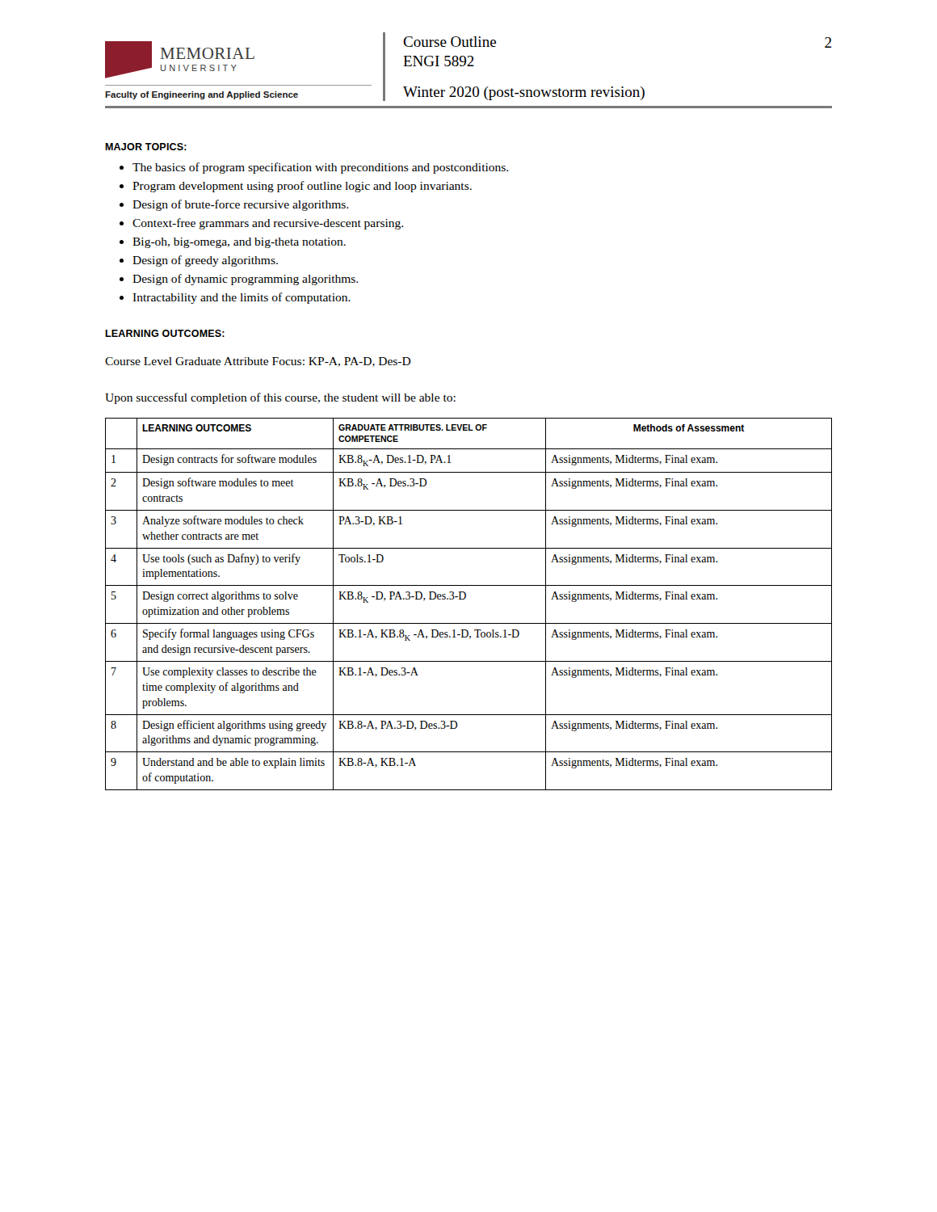MEMORIAL
UNIVERSITY
Faculty of Engineering and Applied Science
2
Course Outline
ENGI 5892
Winter 2020 (post-snowstorm revision)
MAJOR TOPICS:
The basics of program specification with preconditions and postconditions.
Program development using proof outline logic and loop invariants.
Design of brute-force recursive algorithms.
Context-free grammars and recursive-descent parsing.
Big-oh, big-omega, and big-theta notation.
Design of greedy algorithms.
Design of dynamic programming algorithms.
Intractability and the limits of computation.
LEARNING OUTCOMES:
Course Level Graduate Attribute Focus: KP-A, PA-D, Des-D
Upon successful completion of this course, the student will be able to:
| | LEARNING OUTCOMES | Graduate Attributes. Level of Competence | Methods of Assessment |
| --- | --- | --- | --- |
| 1 | Design contracts for software modules | KB.8 K -A, Des.1-D, PA.1 | Assignments, Midterms, Final exam. |
| 2 | Design software modules to meet contracts | KB.8 K -A, Des.3-D | Assignments, Midterms, Final exam. |
| 3 | Analyze software modules to check whether contracts are met | PA.3-D, KB-1 | Assignments, Midterms, Final exam. |
| 4 | Use tools (such as Dafny) to verify implementations. | Tools.1-D | Assignments, Midterms, Final exam. |
| 5 | Design correct algorithms to solve optimization and other problems | KB.8 K -D, PA.3-D, Des.3-D | Assignments, Midterms, Final exam. |
| 6 | Specify formal languages using CFGs and design recursive-descent parsers. | KB.1-A, KB.8 K -A, Des.1-D, Tools.1-D | Assignments, Midterms, Final exam. |
| 7 | Use complexity classes to describe the time complexity of algorithms and problems. | KB.1-A, Des.3-A | Assignments, Midterms, Final exam. |
| 8 | Design efficient algorithms using greedy algorithms and dynamic programming. | KB.8-A, PA.3-D, Des.3-D | Assignments, Midterms, Final exam. |
| 9 | Understand and be able to explain limits of computation. | KB.8-A, KB.1-A | Assignments, Midterms, Final exam. |